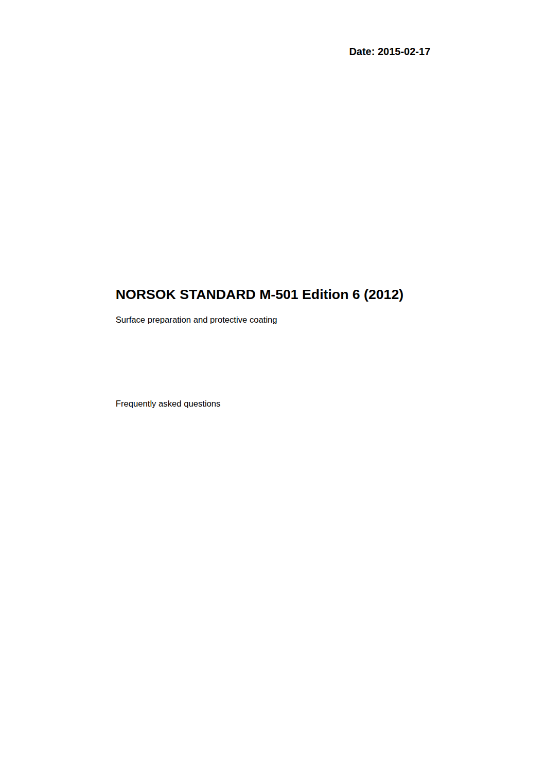Date: 2015-02-17
NORSOK STANDARD M-501 Edition 6 (2012)
Surface preparation and protective coating
Frequently asked questions